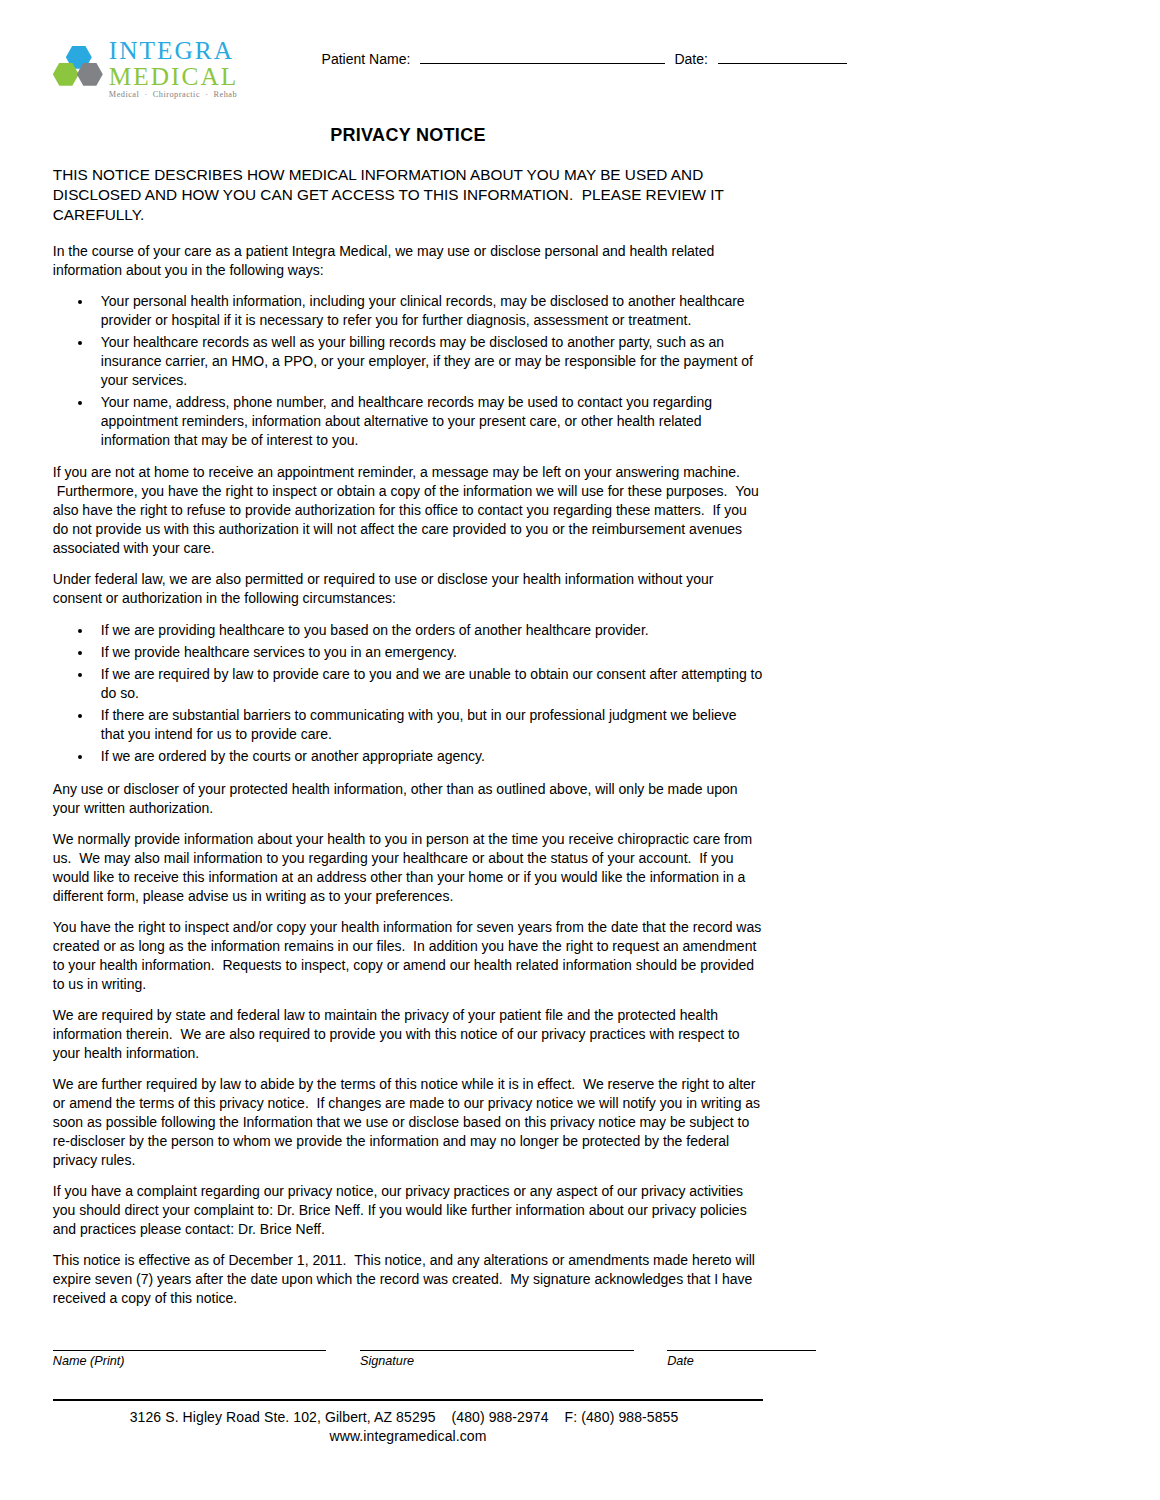INTEGRA
MEDICAL
Medical · Chiropractic · Rehab
Patient Name: Date:
PRIVACY NOTICE
THIS NOTICE DESCRIBES HOW MEDICAL INFORMATION ABOUT YOU MAY BE USED AND DISCLOSED AND HOW YOU CAN GET ACCESS TO THIS INFORMATION. PLEASE REVIEW IT CAREFULLY.
In the course of your care as a patient Integra Medical, we may use or disclose personal and health related information about you in the following ways:
Your personal health information, including your clinical records, may be disclosed to another healthcare provider or hospital if it is necessary to refer you for further diagnosis, assessment or treatment.
Your healthcare records as well as your billing records may be disclosed to another party, such as an insurance carrier, an HMO, a PPO, or your employer, if they are or may be responsible for the payment of your services.
Your name, address, phone number, and healthcare records may be used to contact you regarding appointment reminders, information about alternative to your present care, or other health related information that may be of interest to you.
If you are not at home to receive an appointment reminder, a message may be left on your answering machine. Furthermore, you have the right to inspect or obtain a copy of the information we will use for these purposes. You also have the right to refuse to provide authorization for this office to contact you regarding these matters. If you do not provide us with this authorization it will not affect the care provided to you or the reimbursement avenues associated with your care.
Under federal law, we are also permitted or required to use or disclose your health information without your consent or authorization in the following circumstances:
If we are providing healthcare to you based on the orders of another healthcare provider.
If we provide healthcare services to you in an emergency.
If we are required by law to provide care to you and we are unable to obtain our consent after attempting to do so.
If there are substantial barriers to communicating with you, but in our professional judgment we believe that you intend for us to provide care.
If we are ordered by the courts or another appropriate agency.
Any use or discloser of your protected health information, other than as outlined above, will only be made upon your written authorization.
We normally provide information about your health to you in person at the time you receive chiropractic care from us. We may also mail information to you regarding your healthcare or about the status of your account. If you would like to receive this information at an address other than your home or if you would like the information in a different form, please advise us in writing as to your preferences.
You have the right to inspect and/or copy your health information for seven years from the date that the record was created or as long as the information remains in our files. In addition you have the right to request an amendment to your health information. Requests to inspect, copy or amend our health related information should be provided to us in writing.
We are required by state and federal law to maintain the privacy of your patient file and the protected health information therein. We are also required to provide you with this notice of our privacy practices with respect to your health information.
We are further required by law to abide by the terms of this notice while it is in effect. We reserve the right to alter or amend the terms of this privacy notice. If changes are made to our privacy notice we will notify you in writing as soon as possible following the Information that we use or disclose based on this privacy notice may be subject to re-discloser by the person to whom we provide the information and may no longer be protected by the federal privacy rules.
If you have a complaint regarding our privacy notice, our privacy practices or any aspect of our privacy activities you should direct your complaint to: Dr. Brice Neff. If you would like further information about our privacy policies and practices please contact: Dr. Brice Neff.
This notice is effective as of December 1, 2011. This notice, and any alterations or amendments made hereto will expire seven (7) years after the date upon which the record was created. My signature acknowledges that I have received a copy of this notice.
Name (Print)
Signature
Date
3126 S. Higley Road Ste. 102, Gilbert, AZ 85295 (480) 988-2974 F: (480) 988-5855 www.integramedical.com